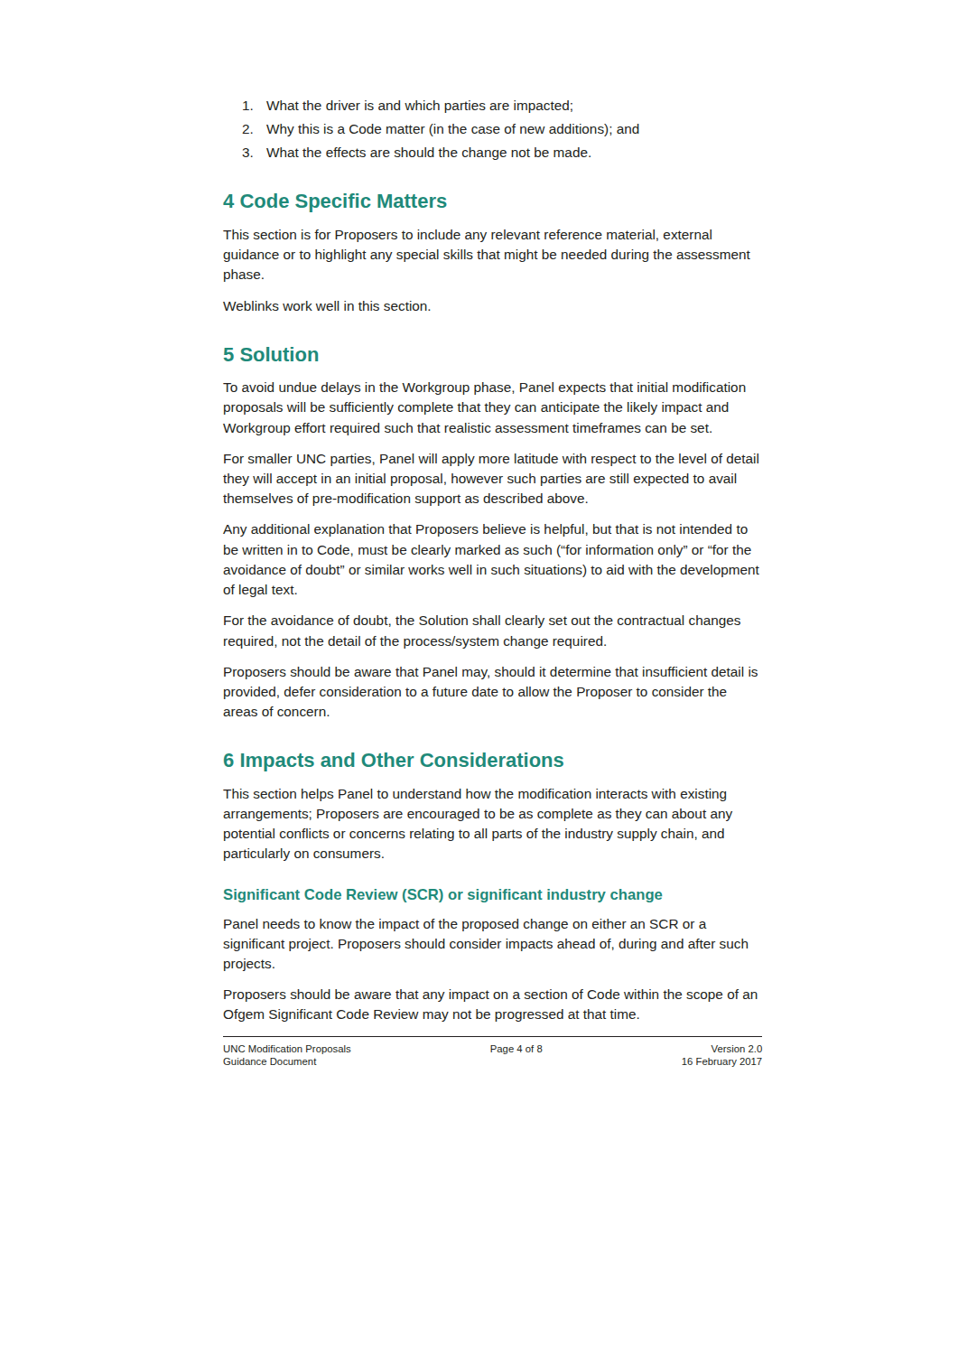What the driver is and which parties are impacted;
Why this is a Code matter (in the case of new additions); and
What the effects are should the change not be made.
4 Code Specific Matters
This section is for Proposers to include any relevant reference material, external guidance or to highlight any special skills that might be needed during the assessment phase.
Weblinks work well in this section.
5 Solution
To avoid undue delays in the Workgroup phase, Panel expects that initial modification proposals will be sufficiently complete that they can anticipate the likely impact and Workgroup effort required such that realistic assessment timeframes can be set.
For smaller UNC parties, Panel will apply more latitude with respect to the level of detail they will accept in an initial proposal, however such parties are still expected to avail themselves of pre-modification support as described above.
Any additional explanation that Proposers believe is helpful, but that is not intended to be written in to Code, must be clearly marked as such (“for information only” or “for the avoidance of doubt” or similar works well in such situations) to aid with the development of legal text.
For the avoidance of doubt, the Solution shall clearly set out the contractual changes required, not the detail of the process/system change required.
Proposers should be aware that Panel may, should it determine that insufficient detail is provided, defer consideration to a future date to allow the Proposer to consider the areas of concern.
6 Impacts and Other Considerations
This section helps Panel to understand how the modification interacts with existing arrangements; Proposers are encouraged to be as complete as they can about any potential conflicts or concerns relating to all parts of the industry supply chain, and particularly on consumers.
Significant Code Review (SCR) or significant industry change
Panel needs to know the impact of the proposed change on either an SCR or a significant project. Proposers should consider impacts ahead of, during and after such projects.
Proposers should be aware that any impact on a section of Code within the scope of an Ofgem Significant Code Review may not be progressed at that time.
UNC Modification Proposals Guidance Document
Page 4 of 8
Version 2.0 16 February 2017